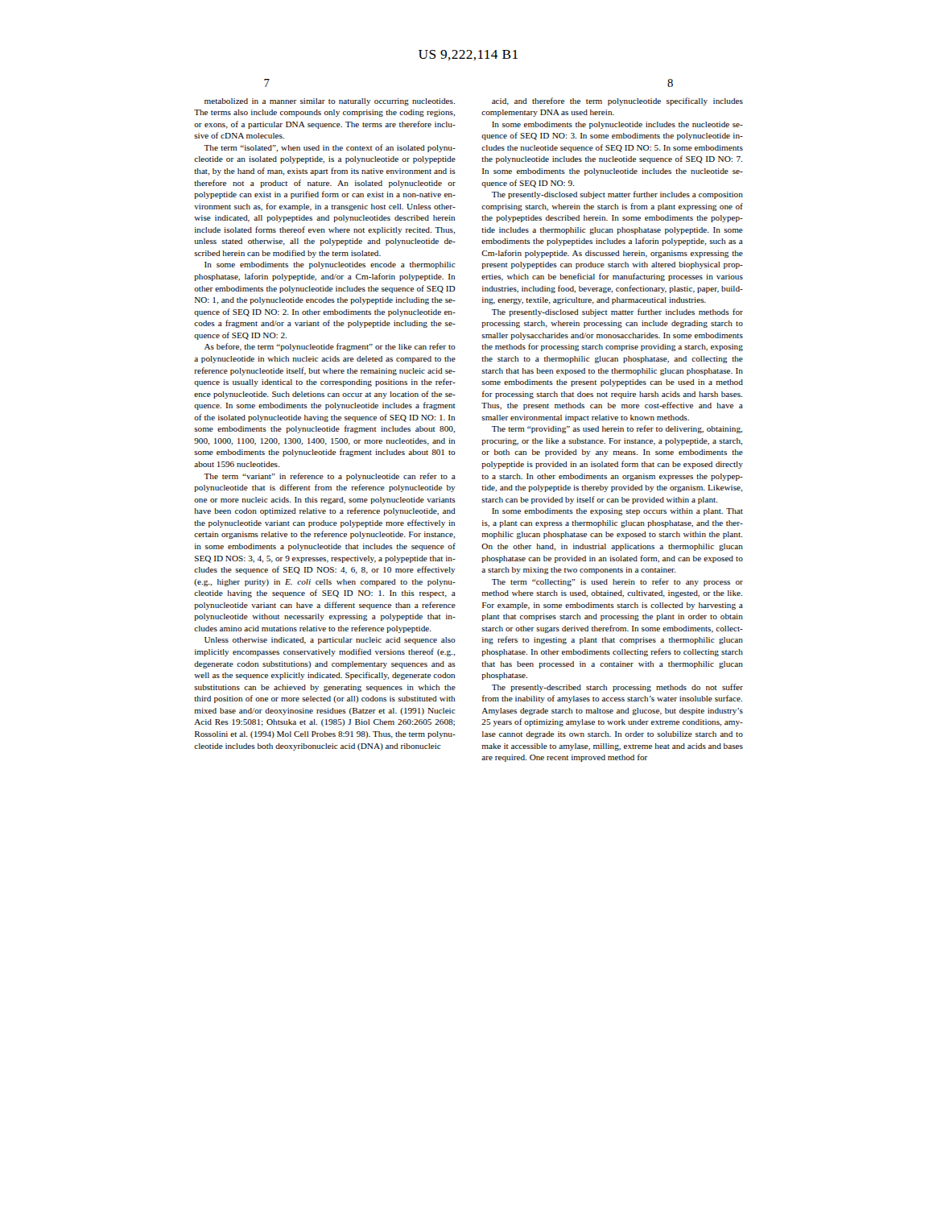US 9,222,114 B1
7 8
metabolized in a manner similar to naturally occurring nucleotides. The terms also include compounds only comprising the coding regions, or exons, of a particular DNA sequence. The terms are therefore inclusive of cDNA molecules.
The term “isolated”, when used in the context of an isolated polynucleotide or an isolated polypeptide, is a polynucleotide or polypeptide that, by the hand of man, exists apart from its native environment and is therefore not a product of nature. An isolated polynucleotide or polypeptide can exist in a purified form or can exist in a non-native environment such as, for example, in a transgenic host cell. Unless otherwise indicated, all polypeptides and polynucleotides described herein include isolated forms thereof even where not explicitly recited. Thus, unless stated otherwise, all the polypeptide and polynucleotide described herein can be modified by the term isolated.
In some embodiments the polynucleotides encode a thermophilic phosphatase, laforin polypeptide, and/or a Cm-laforin polypeptide. In other embodiments the polynucleotide includes the sequence of SEQ ID NO: 1, and the polynucleotide encodes the polypeptide including the sequence of SEQ ID NO: 2. In other embodiments the polynucleotide encodes a fragment and/or a variant of the polypeptide including the sequence of SEQ ID NO: 2.
As before, the term “polynucleotide fragment” or the like can refer to a polynucleotide in which nucleic acids are deleted as compared to the reference polynucleotide itself, but where the remaining nucleic acid sequence is usually identical to the corresponding positions in the reference polynucleotide. Such deletions can occur at any location of the sequence. In some embodiments the polynucleotide includes a fragment of the isolated polynucleotide having the sequence of SEQ ID NO: 1. In some embodiments the polynucleotide fragment includes about 800, 900, 1000, 1100, 1200, 1300, 1400, 1500, or more nucleotides, and in some embodiments the polynucleotide fragment includes about 801 to about 1596 nucleotides.
The term “variant” in reference to a polynucleotide can refer to a polynucleotide that is different from the reference polynucleotide by one or more nucleic acids. In this regard, some polynucleotide variants have been codon optimized relative to a reference polynucleotide, and the polynucleotide variant can produce polypeptide more effectively in certain organisms relative to the reference polynucleotide. For instance, in some embodiments a polynucleotide that includes the sequence of SEQ ID NOS: 3, 4, 5, or 9 expresses, respectively, a polypeptide that includes the sequence of SEQ ID NOS: 4, 6, 8, or 10 more effectively (e.g., higher purity) in E. coli cells when compared to the polynucleotide having the sequence of SEQ ID NO: 1. In this respect, a polynucleotide variant can have a different sequence than a reference polynucleotide without necessarily expressing a polypeptide that includes amino acid mutations relative to the reference polypeptide.
Unless otherwise indicated, a particular nucleic acid sequence also implicitly encompasses conservatively modified versions thereof (e.g., degenerate codon substitutions) and complementary sequences and as well as the sequence explicitly indicated. Specifically, degenerate codon substitutions can be achieved by generating sequences in which the third position of one or more selected (or all) codons is substituted with mixed base and/or deoxyinosine residues (Batzer et al. (1991) Nucleic Acid Res 19:5081; Ohtsuka et al. (1985) J Biol Chem 260:2605 2608; Rossolini et al. (1994) Mol Cell Probes 8:91 98). Thus, the term polynucleotide includes both deoxyribonucleic acid (DNA) and ribonucleic
acid, and therefore the term polynucleotide specifically includes complementary DNA as used herein.
In some embodiments the polynucleotide includes the nucleotide sequence of SEQ ID NO: 3. In some embodiments the polynucleotide includes the nucleotide sequence of SEQ ID NO: 5. In some embodiments the polynucleotide includes the nucleotide sequence of SEQ ID NO: 7. In some embodiments the polynucleotide includes the nucleotide sequence of SEQ ID NO: 9.
The presently-disclosed subject matter further includes a composition comprising starch, wherein the starch is from a plant expressing one of the polypeptides described herein. In some embodiments the polypeptide includes a thermophilic glucan phosphatase polypeptide. In some embodiments the polypeptides includes a laforin polypeptide, such as a Cm-laforin polypeptide. As discussed herein, organisms expressing the present polypeptides can produce starch with altered biophysical properties, which can be beneficial for manufacturing processes in various industries, including food, beverage, confectionary, plastic, paper, building, energy, textile, agriculture, and pharmaceutical industries.
The presently-disclosed subject matter further includes methods for processing starch, wherein processing can include degrading starch to smaller polysaccharides and/or monosaccharides. In some embodiments the methods for processing starch comprise providing a starch, exposing the starch to a thermophilic glucan phosphatase, and collecting the starch that has been exposed to the thermophilic glucan phosphatase. In some embodiments the present polypeptides can be used in a method for processing starch that does not require harsh acids and harsh bases. Thus, the present methods can be more cost-effective and have a smaller environmental impact relative to known methods.
The term “providing” as used herein to refer to delivering, obtaining, procuring, or the like a substance. For instance, a polypeptide, a starch, or both can be provided by any means. In some embodiments the polypeptide is provided in an isolated form that can be exposed directly to a starch. In other embodiments an organism expresses the polypeptide, and the polypeptide is thereby provided by the organism. Likewise, starch can be provided by itself or can be provided within a plant.
In some embodiments the exposing step occurs within a plant. That is, a plant can express a thermophilic glucan phosphatase, and the thermophilic glucan phosphatase can be exposed to starch within the plant. On the other hand, in industrial applications a thermophilic glucan phosphatase can be provided in an isolated form, and can be exposed to a starch by mixing the two components in a container.
The term “collecting” is used herein to refer to any process or method where starch is used, obtained, cultivated, ingested, or the like. For example, in some embodiments starch is collected by harvesting a plant that comprises starch and processing the plant in order to obtain starch or other sugars derived therefrom. In some embodiments, collecting refers to ingesting a plant that comprises a thermophilic glucan phosphatase. In other embodiments collecting refers to collecting starch that has been processed in a container with a thermophilic glucan phosphatase.
The presently-described starch processing methods do not suffer from the inability of amylases to access starch’s water insoluble surface. Amylases degrade starch to maltose and glucose, but despite industry’s 25 years of optimizing amylase to work under extreme conditions, amylase cannot degrade its own starch. In order to solubilize starch and to make it accessible to amylase, milling, extreme heat and acids and bases are required. One recent improved method for